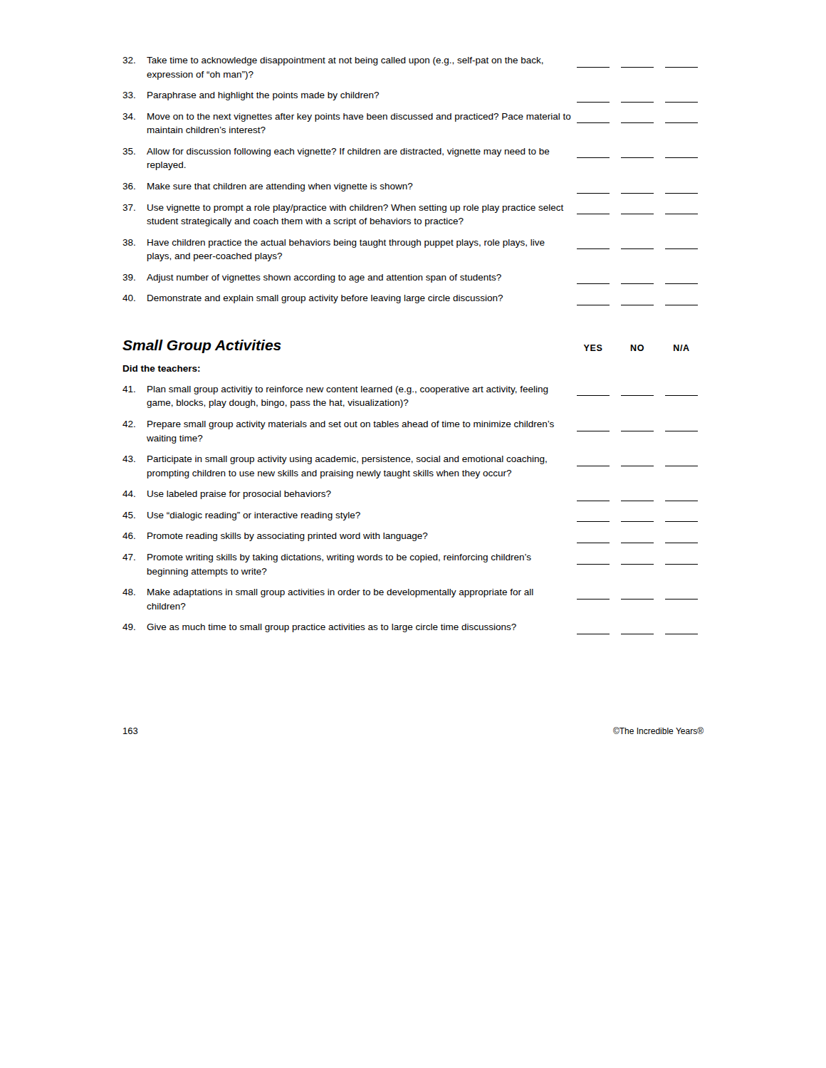| 32. | Take time to acknowledge disappointment at not being called upon (e.g., self-pat on the back, expression of “oh man”)? | | | |
| 33. | Paraphrase and highlight the points made by children? | | | |
| 34. | Move on to the next vignettes after key points have been discussed and practiced? Pace material to maintain children’s interest? | | | |
| 35. | Allow for discussion following each vignette? If children are distracted, vignette may need to be replayed. | | | |
| 36. | Make sure that children are attending when vignette is shown? | | | |
| 37. | Use vignette to prompt a role play/practice with children? When setting up role play practice select student strategically and coach them with a script of behaviors to practice? | | | |
| 38. | Have children practice the actual behaviors being taught through puppet plays, role plays, live plays, and peer-coached plays? | | | |
| 39. | Adjust number of vignettes shown according to age and attention span of students? | | | |
| 40. | Demonstrate and explain small group activity before leaving large circle discussion? | | | |
Small Group Activities
YES NO N/A
Did the teachers:
| 41. | Plan small group activitiy to reinforce new content learned (e.g., cooperative art activity, feeling game, blocks, play dough, bingo, pass the hat, visualization)? | | | |
| 42. | Prepare small group activity materials and set out on tables ahead of time to minimize children’s waiting time? | | | |
| 43. | Participate in small group activity using academic, persistence, social and emotional coaching, prompting children to use new skills and praising newly taught skills when they occur? | | | |
| 44. | Use labeled praise for prosocial behaviors? | | | |
| 45. | Use “dialogic reading” or interactive reading style? | | | |
| 46. | Promote reading skills by associating printed word with language? | | | |
| 47. | Promote writing skills by taking dictations, writing words to be copied, reinforcing children’s beginning attempts to write? | | | |
| 48. | Make adaptations in small group activities in order to be developmentally appropriate for all children? | | | |
| 49. | Give as much time to small group practice activities as to large circle time discussions? | | | |
163
©The Incredible Years®